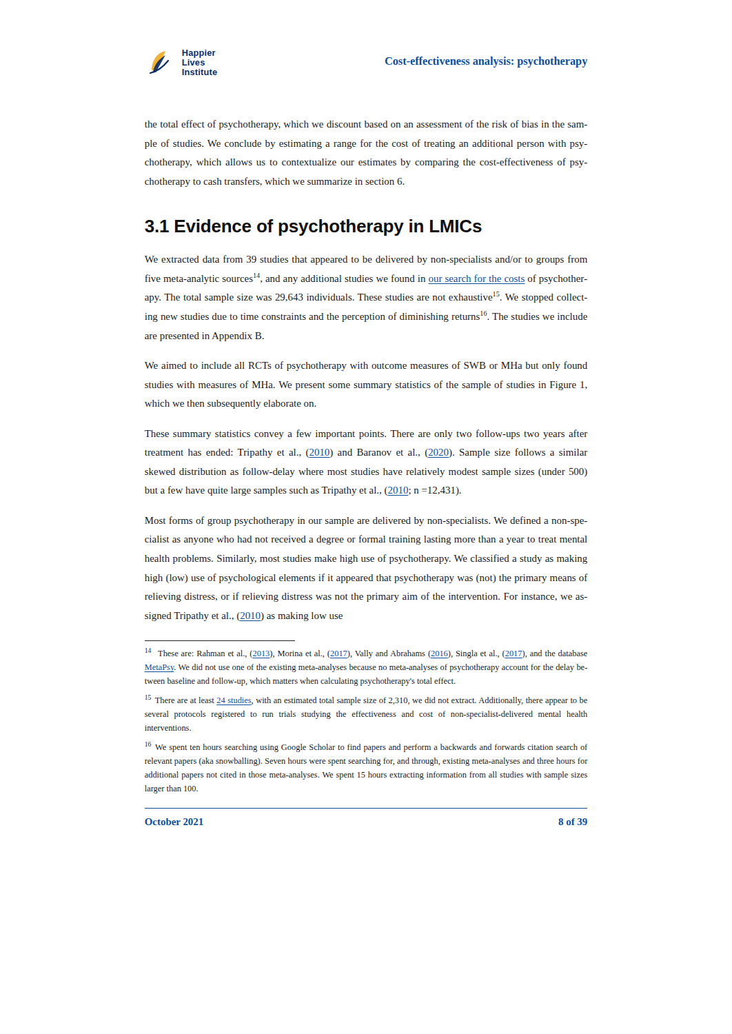Happier
Lives
Institute
Cost-effectiveness analysis: psychotherapy
the total effect of psychotherapy, which we discount based on an assessment of the risk of bias in the sample of studies. We conclude by estimating a range for the cost of treating an additional person with psychotherapy, which allows us to contextualize our estimates by comparing the cost-effectiveness of psychotherapy to cash transfers, which we summarize in section 6.
3.1 Evidence of psychotherapy in LMICs
We extracted data from 39 studies that appeared to be delivered by non-specialists and/or to groups from five meta-analytic sources14, and any additional studies we found in our search for the costs of psychotherapy. The total sample size was 29,643 individuals. These studies are not exhaustive15. We stopped collecting new studies due to time constraints and the perception of diminishing returns16. The studies we include are presented in Appendix B.
We aimed to include all RCTs of psychotherapy with outcome measures of SWB or MHa but only found studies with measures of MHa. We present some summary statistics of the sample of studies in Figure 1, which we then subsequently elaborate on.
These summary statistics convey a few important points. There are only two follow-ups two years after treatment has ended: Tripathy et al., (2010) and Baranov et al., (2020). Sample size follows a similar skewed distribution as follow-delay where most studies have relatively modest sample sizes (under 500) but a few have quite large samples such as Tripathy et al., (2010; n =12,431).
Most forms of group psychotherapy in our sample are delivered by non-specialists. We defined a non-specialist as anyone who had not received a degree or formal training lasting more than a year to treat mental health problems. Similarly, most studies make high use of psychotherapy. We classified a study as making high (low) use of psychological elements if it appeared that psychotherapy was (not) the primary means of relieving distress, or if relieving distress was not the primary aim of the intervention. For instance, we assigned Tripathy et al., (2010) as making low use
14 These are: Rahman et al., (2013), Morina et al., (2017), Vally and Abrahams (2016), Singla et al., (2017), and the database MetaPsy. We did not use one of the existing meta-analyses because no meta-analyses of psychotherapy account for the delay between baseline and follow-up, which matters when calculating psychotherapy's total effect.
15 There are at least 24 studies, with an estimated total sample size of 2,310, we did not extract. Additionally, there appear to be several protocols registered to run trials studying the effectiveness and cost of non-specialist-delivered mental health interventions.
16 We spent ten hours searching using Google Scholar to find papers and perform a backwards and forwards citation search of relevant papers (aka snowballing). Seven hours were spent searching for, and through, existing meta-analyses and three hours for additional papers not cited in those meta-analyses. We spent 15 hours extracting information from all studies with sample sizes larger than 100.
October 2021 8 of 39